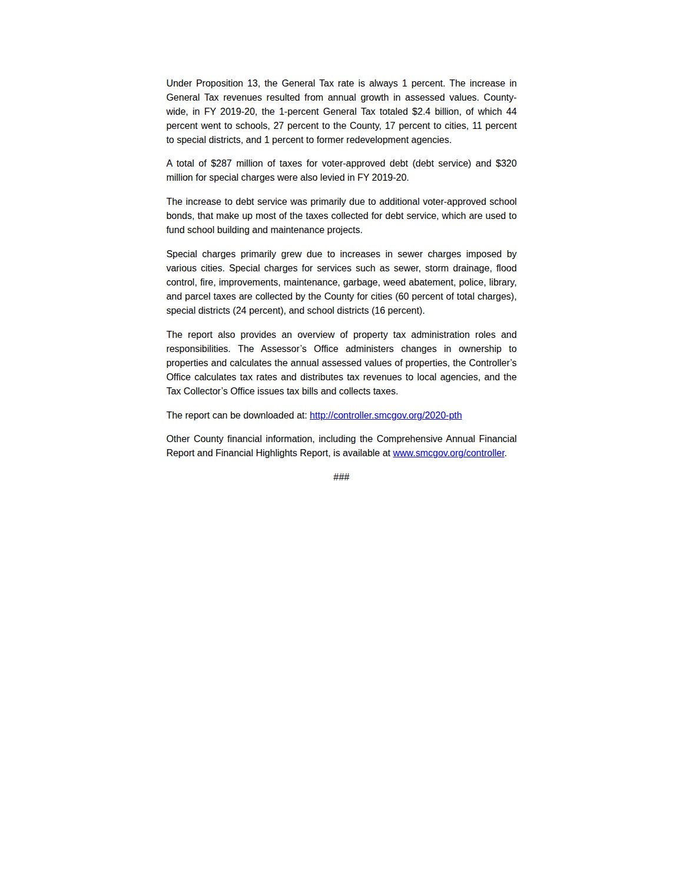Under Proposition 13, the General Tax rate is always 1 percent. The increase in General Tax revenues resulted from annual growth in assessed values. County-wide, in FY 2019-20, the 1-percent General Tax totaled $2.4 billion, of which 44 percent went to schools, 27 percent to the County, 17 percent to cities, 11 percent to special districts, and 1 percent to former redevelopment agencies.
A total of $287 million of taxes for voter-approved debt (debt service) and $320 million for special charges were also levied in FY 2019-20.
The increase to debt service was primarily due to additional voter-approved school bonds, that make up most of the taxes collected for debt service, which are used to fund school building and maintenance projects.
Special charges primarily grew due to increases in sewer charges imposed by various cities. Special charges for services such as sewer, storm drainage, flood control, fire, improvements, maintenance, garbage, weed abatement, police, library, and parcel taxes are collected by the County for cities (60 percent of total charges), special districts (24 percent), and school districts (16 percent).
The report also provides an overview of property tax administration roles and responsibilities. The Assessor’s Office administers changes in ownership to properties and calculates the annual assessed values of properties, the Controller’s Office calculates tax rates and distributes tax revenues to local agencies, and the Tax Collector’s Office issues tax bills and collects taxes.
The report can be downloaded at: http://controller.smcgov.org/2020-pth
Other County financial information, including the Comprehensive Annual Financial Report and Financial Highlights Report, is available at www.smcgov.org/controller.
###